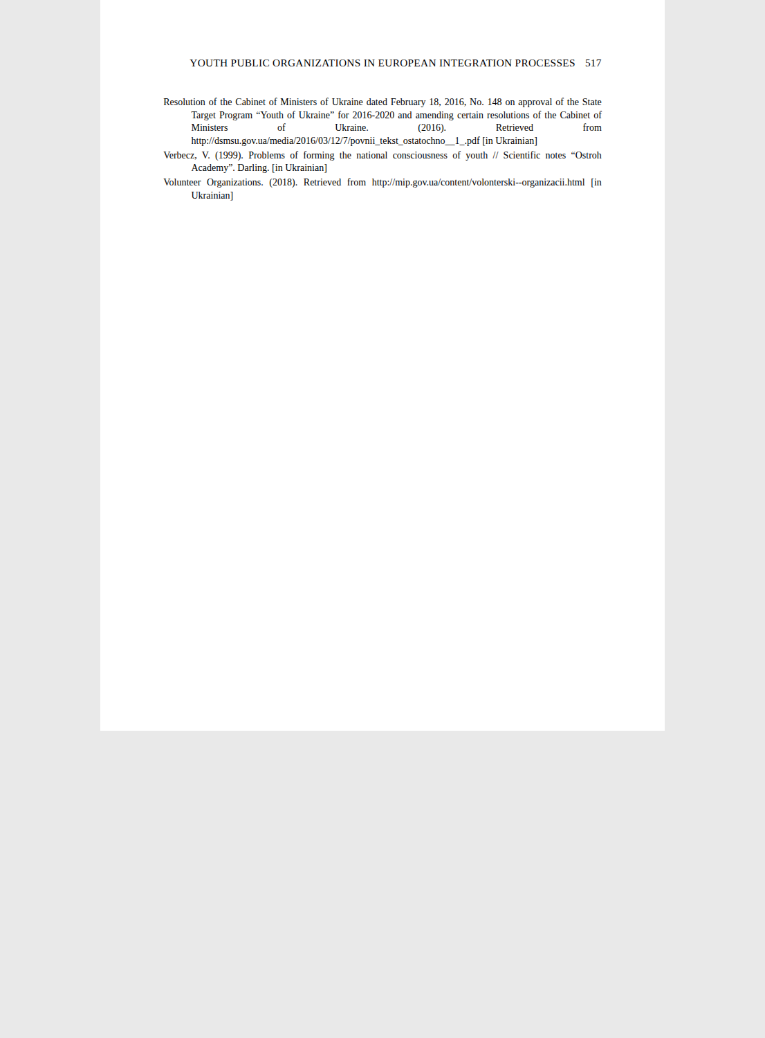Youth Public Organizations in European Integration Processes 517
Resolution of the Cabinet of Ministers of Ukraine dated February 18, 2016, No. 148 on approval of the State Target Program “Youth of Ukraine” for 2016-2020 and amending certain resolutions of the Cabinet of Ministers of Ukraine. (2016). Retrieved from http://dsmsu.gov.ua/media/2016/03/12/7/povnii_tekst_ostatochno__1_.pdf [in Ukrainian]
Verbecz, V. (1999). Problems of forming the national consciousness of youth // Scientific notes “Ostroh Academy”. Darling. [in Ukrainian]
Volunteer Organizations. (2018). Retrieved from http://mip.gov.ua/content/volonterski--organizacii.html [in Ukrainian]